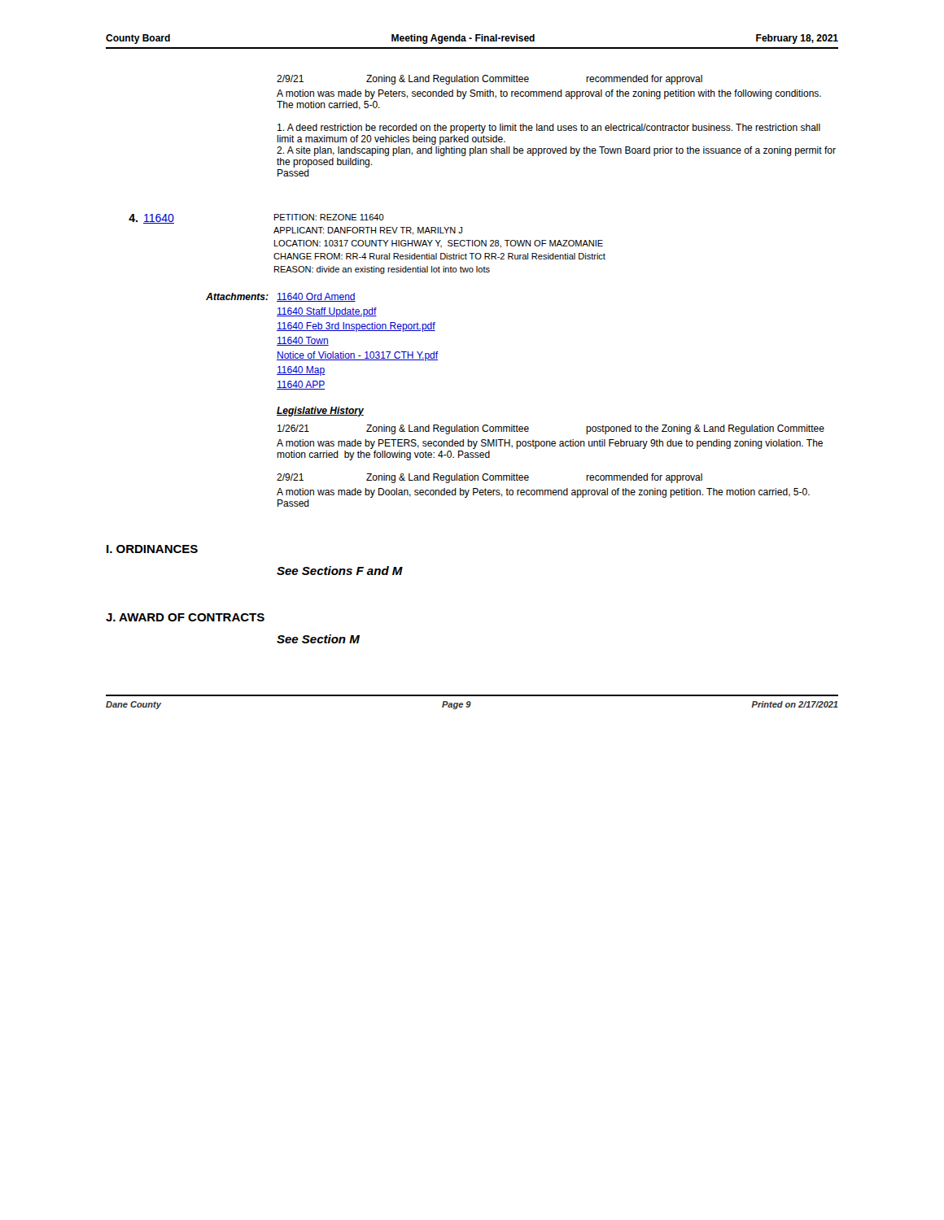County Board
Meeting Agenda - Final-revised
February 18, 2021
2/9/21
Zoning & Land Regulation Committee
recommended for approval
A motion was made by Peters, seconded by Smith, to recommend approval of the zoning petition with the following conditions. The motion carried, 5-0.
1. A deed restriction be recorded on the property to limit the land uses to an electrical/contractor business. The restriction shall limit a maximum of 20 vehicles being parked outside.
2. A site plan, landscaping plan, and lighting plan shall be approved by the Town Board prior to the issuance of a zoning permit for the proposed building.
Passed
4.
11640
PETITION: REZONE 11640 APPLICANT: DANFORTH REV TR, MARILYN J LOCATION: 10317 COUNTY HIGHWAY Y, SECTION 28, TOWN OF MAZOMANIE CHANGE FROM: RR-4 Rural Residential District TO RR-2 Rural Residential District REASON: divide an existing residential lot into two lots
Attachments:
11640 Ord Amend 11640 Staff Update.pdf 11640 Feb 3rd Inspection Report.pdf 11640 Town Notice of Violation - 10317 CTH Y.pdf 11640 Map 11640 APP
Legislative History
1/26/21
Zoning & Land Regulation Committee
postponed to the Zoning & Land Regulation Committee
A motion was made by PETERS, seconded by SMITH, postpone action until February 9th due to pending zoning violation. The motion carried by the following vote: 4-0. Passed
2/9/21
Zoning & Land Regulation Committee
recommended for approval
A motion was made by Doolan, seconded by Peters, to recommend approval of the zoning petition. The motion carried, 5-0. Passed
I. ORDINANCES
See Sections F and M
J. AWARD OF CONTRACTS
See Section M
Dane County
Page 9
Printed on 2/17/2021